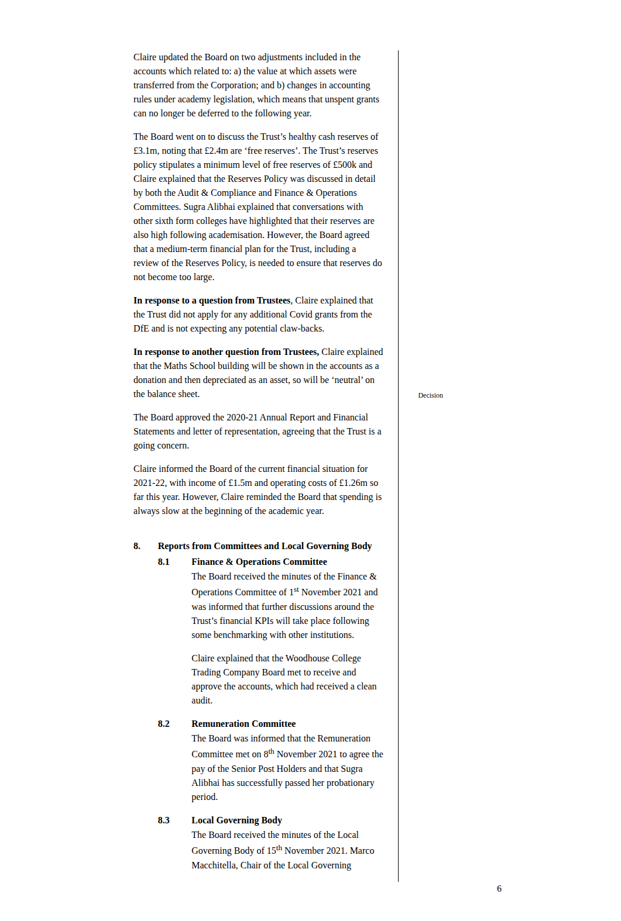Claire updated the Board on two adjustments included in the accounts which related to: a) the value at which assets were transferred from the Corporation; and b) changes in accounting rules under academy legislation, which means that unspent grants can no longer be deferred to the following year.
The Board went on to discuss the Trust’s healthy cash reserves of £3.1m, noting that £2.4m are ‘free reserves’. The Trust’s reserves policy stipulates a minimum level of free reserves of £500k and Claire explained that the Reserves Policy was discussed in detail by both the Audit & Compliance and Finance & Operations Committees. Sugra Alibhai explained that conversations with other sixth form colleges have highlighted that their reserves are also high following academisation. However, the Board agreed that a medium-term financial plan for the Trust, including a review of the Reserves Policy, is needed to ensure that reserves do not become too large.
In response to a question from Trustees, Claire explained that the Trust did not apply for any additional Covid grants from the DfE and is not expecting any potential claw-backs.
In response to another question from Trustees, Claire explained that the Maths School building will be shown in the accounts as a donation and then depreciated as an asset, so will be ‘neutral’ on the balance sheet.
The Board approved the 2020-21 Annual Report and Financial Statements and letter of representation, agreeing that the Trust is a going concern.
Claire informed the Board of the current financial situation for 2021-22, with income of £1.5m and operating costs of £1.26m so far this year. However, Claire reminded the Board that spending is always slow at the beginning of the academic year.
8.
Reports from Committees and Local Governing Body
8.1
Finance & Operations Committee
The Board received the minutes of the Finance & Operations Committee of 1st November 2021 and was informed that further discussions around the Trust’s financial KPIs will take place following some benchmarking with other institutions.
Claire explained that the Woodhouse College Trading Company Board met to receive and approve the accounts, which had received a clean audit.
8.2
Remuneration Committee
The Board was informed that the Remuneration Committee met on 8th November 2021 to agree the pay of the Senior Post Holders and that Sugra Alibhai has successfully passed her probationary period.
8.3
Local Governing Body
The Board received the minutes of the Local Governing Body of 15th November 2021. Marco Macchitella, Chair of the Local Governing
Decision
6